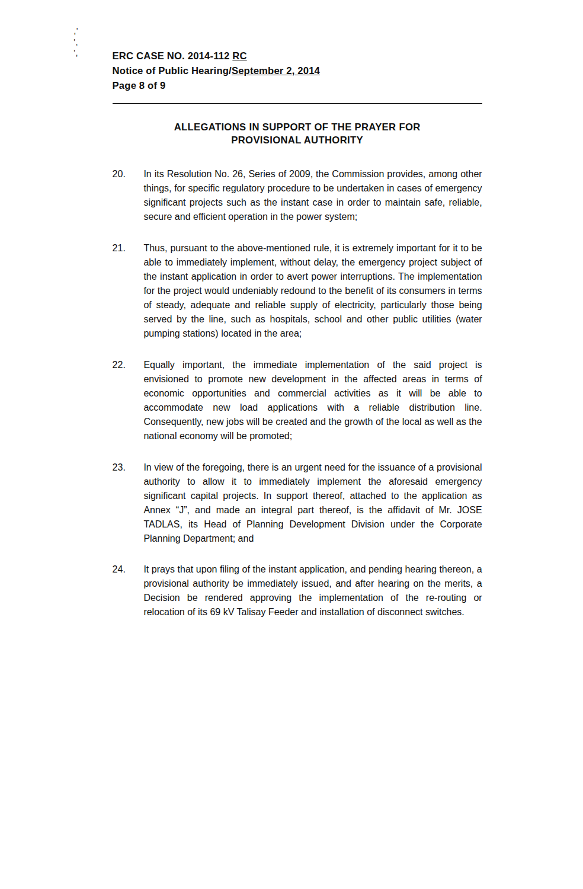,' ', ',
ERC CASE NO. 2014-112 RC Notice of Public Hearing/September 2, 2014 Page 8 of 9
ALLEGATIONS IN SUPPORT OF THE PRAYER FOR
PROVISIONAL AUTHORITY
20. In its Resolution No. 26, Series of 2009, the Commission provides, among other things, for specific regulatory procedure to be undertaken in cases of emergency significant projects such as the instant case in order to maintain safe, reliable, secure and efficient operation in the power system;
21. Thus, pursuant to the above-mentioned rule, it is extremely important for it to be able to immediately implement, without delay, the emergency project subject of the instant application in order to avert power interruptions. The implementation for the project would undeniably redound to the benefit of its consumers in terms of steady, adequate and reliable supply of electricity, particularly those being served by the line, such as hospitals, school and other public utilities (water pumping stations) located in the area;
22. Equally important, the immediate implementation of the said project is envisioned to promote new development in the affected areas in terms of economic opportunities and commercial activities as it will be able to accommodate new load applications with a reliable distribution line. Consequently, new jobs will be created and the growth of the local as well as the national economy will be promoted;
23. In view of the foregoing, there is an urgent need for the issuance of a provisional authority to allow it to immediately implement the aforesaid emergency significant capital projects. In support thereof, attached to the application as Annex “J”, and made an integral part thereof, is the affidavit of Mr. JOSE TADLAS, its Head of Planning Development Division under the Corporate Planning Department; and
24. It prays that upon filing of the instant application, and pending hearing thereon, a provisional authority be immediately issued, and after hearing on the merits, a Decision be rendered approving the implementation of the re-routing or relocation of its 69 kV Talisay Feeder and installation of disconnect switches.